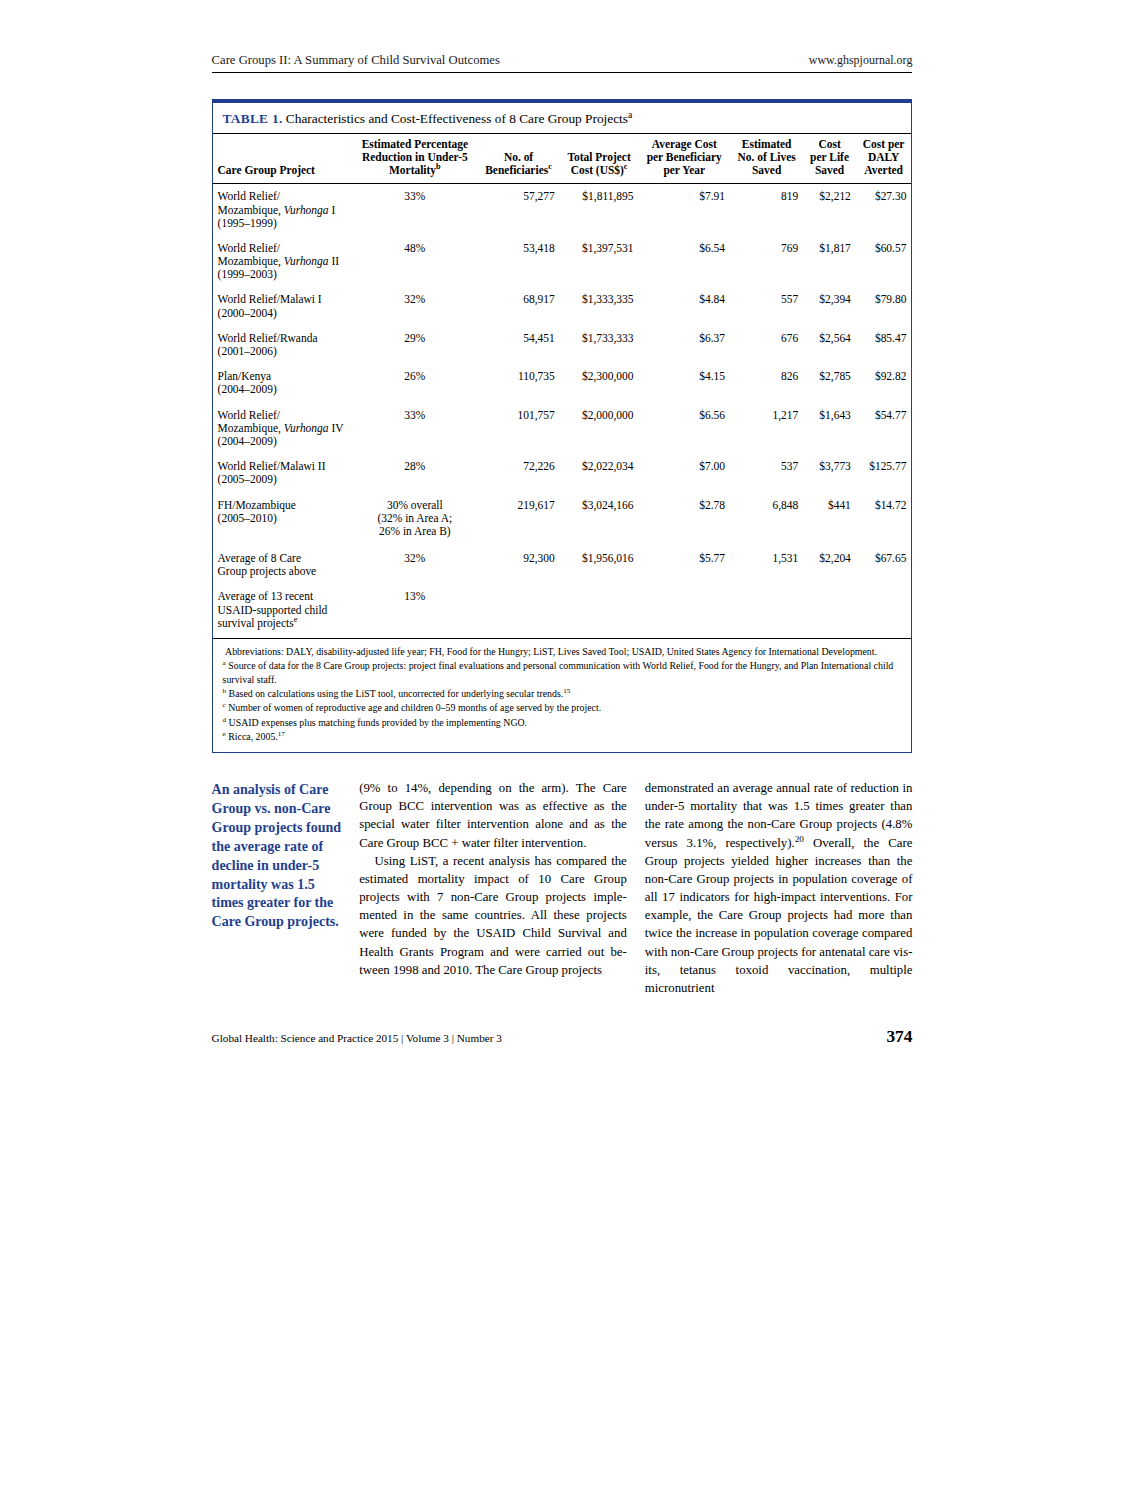Care Groups II: A Summary of Child Survival Outcomes
www.ghspjournal.org
TABLE 1. Characteristics and Cost-Effectiveness of 8 Care Group Projectsa
| Care Group Project | Estimated Percentage Reduction in Under-5 Mortality b | No. of Beneficiaries c | Total Project Cost (US$) c | Average Cost per Beneficiary per Year | Estimated No. of Lives Saved | Cost per Life Saved | Cost per DALY Averted |
| --- | --- | --- | --- | --- | --- | --- | --- |
| World Relief/ Mozambique, Vurhonga I (1995–1999) | 33% | 57,277 | $1,811,895 | $7.91 | 819 | $2,212 | $27.30 |
| World Relief/ Mozambique, Vurhonga II (1999–2003) | 48% | 53,418 | $1,397,531 | $6.54 | 769 | $1,817 | $60.57 |
| World Relief/Malawi I (2000–2004) | 32% | 68,917 | $1,333,335 | $4.84 | 557 | $2,394 | $79.80 |
| World Relief/Rwanda (2001–2006) | 29% | 54,451 | $1,733,333 | $6.37 | 676 | $2,564 | $85.47 |
| Plan/Kenya (2004–2009) | 26% | 110,735 | $2,300,000 | $4.15 | 826 | $2,785 | $92.82 |
| World Relief/ Mozambique, Vurhonga IV (2004–2009) | 33% | 101,757 | $2,000,000 | $6.56 | 1,217 | $1,643 | $54.77 |
| World Relief/Malawi II (2005–2009) | 28% | 72,226 | $2,022,034 | $7.00 | 537 | $3,773 | $125.77 |
| FH/Mozambique (2005–2010) | 30% overall (32% in Area A; 26% in Area B) | 219,617 | $3,024,166 | $2.78 | 6,848 | $441 | $14.72 |
| Average of 8 Care Group projects above | 32% | 92,300 | $1,956,016 | $5.77 | 1,531 | $2,204 | $67.65 |
| Average of 13 recent USAID-supported child survival projects e | 13% | | | | | | |
Abbreviations: DALY, disability-adjusted life year; FH, Food for the Hungry; LiST, Lives Saved Tool; USAID, United States Agency for International Development.
a Source of data for the 8 Care Group projects: project final evaluations and personal communication with World Relief, Food for the Hungry, and Plan International child survival staff.
b Based on calculations using the LiST tool, uncorrected for underlying secular trends.15
c Number of women of reproductive age and children 0–59 months of age served by the project.
d USAID expenses plus matching funds provided by the implementing NGO.
e Ricca, 2005.17
An analysis of Care Group vs. non-Care Group projects found the average rate of decline in under-5 mortality was 1.5 times greater for the Care Group projects.
(9% to 14%, depending on the arm). The Care Group BCC intervention was as effective as the special water filter intervention alone and as the Care Group BCC + water filter intervention.
Using LiST, a recent analysis has compared the estimated mortality impact of 10 Care Group projects with 7 non-Care Group projects implemented in the same countries. All these projects were funded by the USAID Child Survival and Health Grants Program and were carried out between 1998 and 2010. The Care Group projects
demonstrated an average annual rate of reduction in under-5 mortality that was 1.5 times greater than the rate among the non-Care Group projects (4.8% versus 3.1%, respectively).20 Overall, the Care Group projects yielded higher increases than the non-Care Group projects in population coverage of all 17 indicators for high-impact interventions. For example, the Care Group projects had more than twice the increase in population coverage compared with non-Care Group projects for antenatal care visits, tetanus toxoid vaccination, multiple micronutrient
Global Health: Science and Practice 2015 | Volume 3 | Number 3
374